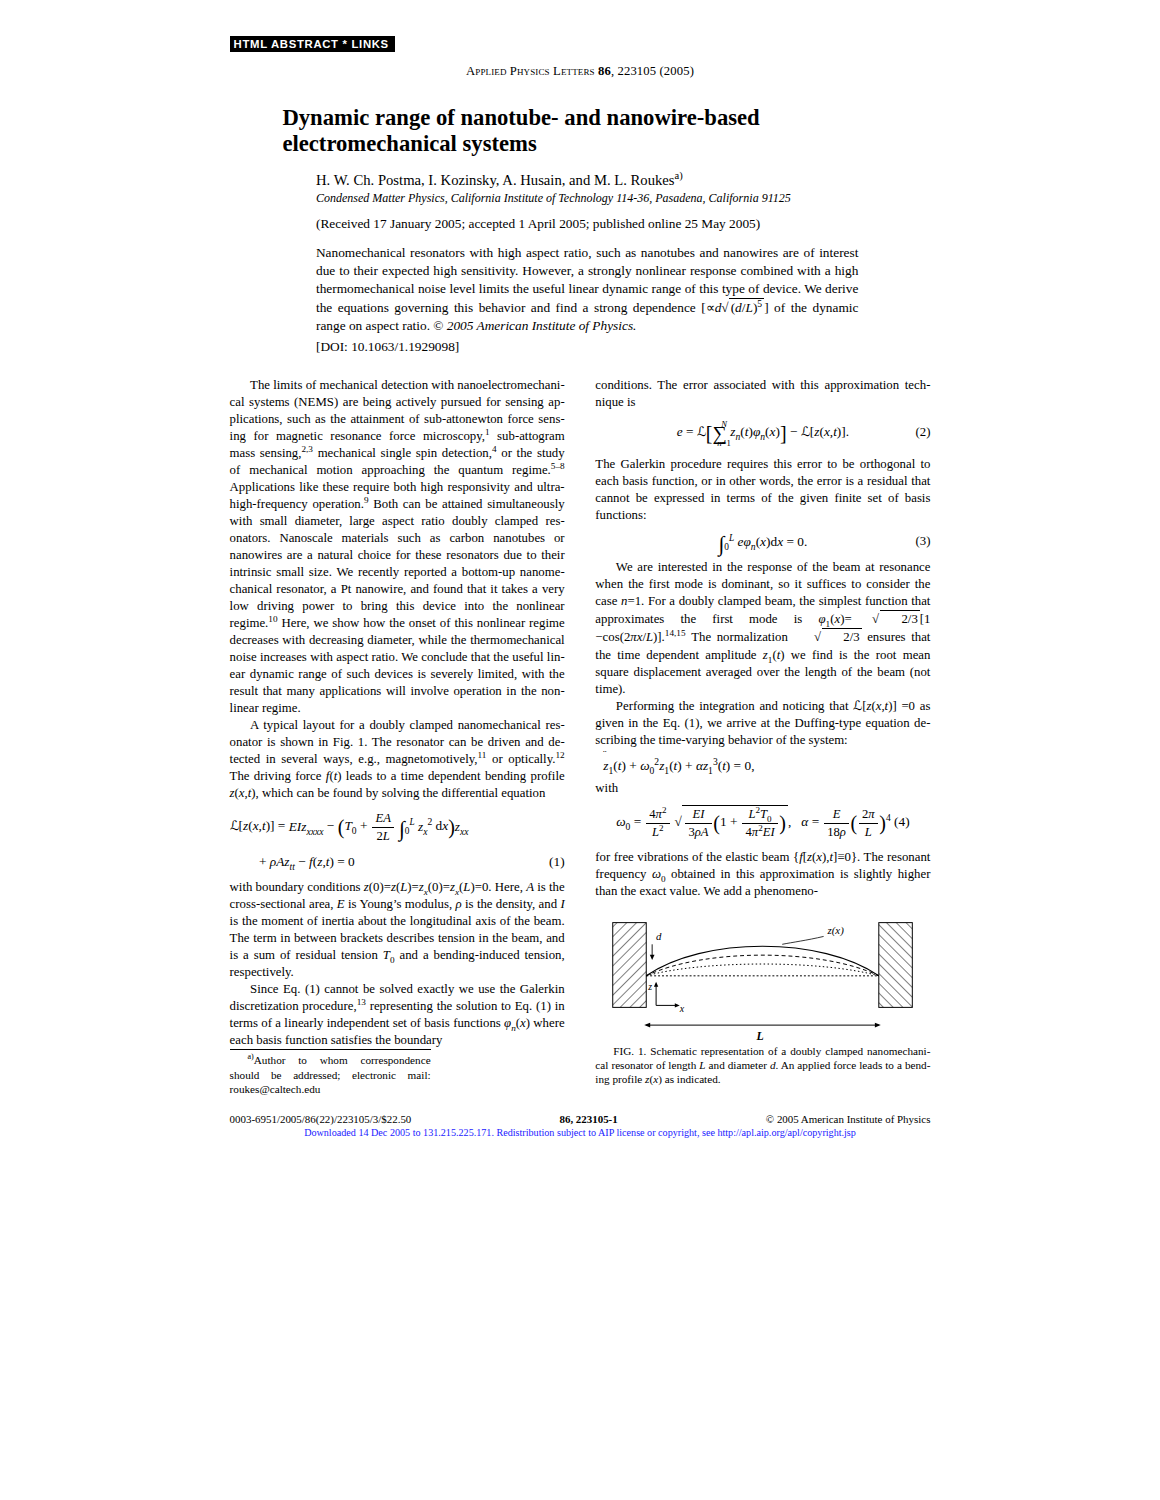HTML ABSTRACT * LINKS
Applied Physics Letters 86, 223105 (2005)
Dynamic range of nanotube- and nanowire-based electromechanical systems
H. W. Ch. Postma, I. Kozinsky, A. Husain, and M. L. Roukesa)
Condensed Matter Physics, California Institute of Technology 114-36, Pasadena, California 91125
(Received 17 January 2005; accepted 1 April 2005; published online 25 May 2005)
Nanomechanical resonators with high aspect ratio, such as nanotubes and nanowires are of interest due to their expected high sensitivity. However, a strongly nonlinear response combined with a high thermomechanical noise level limits the useful linear dynamic range of this type of device. We derive the equations governing this behavior and find a strong dependence [∝d√(d/L)5] of the dynamic range on aspect ratio. © 2005 American Institute of Physics.
[DOI: 10.1063/1.1929098]
The limits of mechanical detection with nanoelectromechanical systems (NEMS) are being actively pursued for sensing applications, such as the attainment of sub-attonewton force sensing for magnetic resonance force microscopy,1 sub-attogram mass sensing,2,3 mechanical single spin detection,4 or the study of mechanical motion approaching the quantum regime.5–8 Applications like these require both high responsivity and ultra-high-frequency operation.9 Both can be attained simultaneously with small diameter, large aspect ratio doubly clamped resonators. Nanoscale materials such as carbon nanotubes or nanowires are a natural choice for these resonators due to their intrinsic small size. We recently reported a bottom-up nanomechanical resonator, a Pt nanowire, and found that it takes a very low driving power to bring this device into the nonlinear regime.10 Here, we show how the onset of this nonlinear regime decreases with decreasing diameter, while the thermomechanical noise increases with aspect ratio. We conclude that the useful linear dynamic range of such devices is severely limited, with the result that many applications will involve operation in the nonlinear regime.
A typical layout for a doubly clamped nanomechanical resonator is shown in Fig. 1. The resonator can be driven and detected in several ways, e.g., magnetomotively,11 or optically.12 The driving force f(t) leads to a time dependent bending profile z(x,t), which can be found by solving the differential equation
ℒ[z(x,t)] = EIzxxxx − (T0 + EA 2L ∫0L zx2 dx) zxx + ρAztt − f(z,t) = 0 (1)
with boundary conditions z(0)=z(L)=zx(0)=zx(L)=0. Here, A is the cross-sectional area, E is Young’s modulus, ρ is the density, and I is the moment of inertia about the longitudinal axis of the beam. The term in between brackets describes tension in the beam, and is a sum of residual tension T0 and a bending-induced tension, respectively.
Since Eq. (1) cannot be solved exactly we use the Galerkin discretization procedure,13 representing the solution to Eq. (1) in terms of a linearly independent set of basis functions φn(x) where each basis function satisfies the boundary
a)Author to whom correspondence should be addressed; electronic mail: roukes@caltech.edu
conditions. The error associated with this approximation technique is
e = ℒ[∑n=1N zn(t)φn(x)] − ℒ[z(x,t)]. (2)
The Galerkin procedure requires this error to be orthogonal to each basis function, or in other words, the error is a residual that cannot be expressed in terms of the given finite set of basis functions:
∫0L eφn(x)dx = 0. (3)
We are interested in the response of the beam at resonance when the first mode is dominant, so it suffices to consider the case n=1. For a doubly clamped beam, the simplest function that approximates the first mode is φ1(x)=√2/3[1 −cos(2πx/L)].14,15 The normalization √2/3 ensures that the time dependent amplitude z1(t) we find is the root mean square displacement averaged over the length of the beam (not time).
Performing the integration and noticing that ℒ[z(x,t)] =0 as given in the Eq. (1), we arrive at the Duffing-type equation describing the time-varying behavior of the system:
̈z1(t) + ω02z1(t) + αz13(t) = 0,
with
ω0 = 4π2 L2 √EI 3ρA(1 + L2T04π2EI), α = E 18ρ(2π L)4 (4)
for free vibrations of the elastic beam {f[z(x),t]≡0}. The resonant frequency ω0 obtained in this approximation is slightly higher than the exact value. We add a phenomeno-
z(x) d z x L
FIG. 1. Schematic representation of a doubly clamped nanomechanical resonator of length L and diameter d. An applied force leads to a bending profile z(x) as indicated.
0003-6951/2005/86(22)/223105/3/$22.50
86, 223105-1
© 2005 American Institute of Physics
Downloaded 14 Dec 2005 to 131.215.225.171. Redistribution subject to AIP license or copyright, see http://apl.aip.org/apl/copyright.jsp